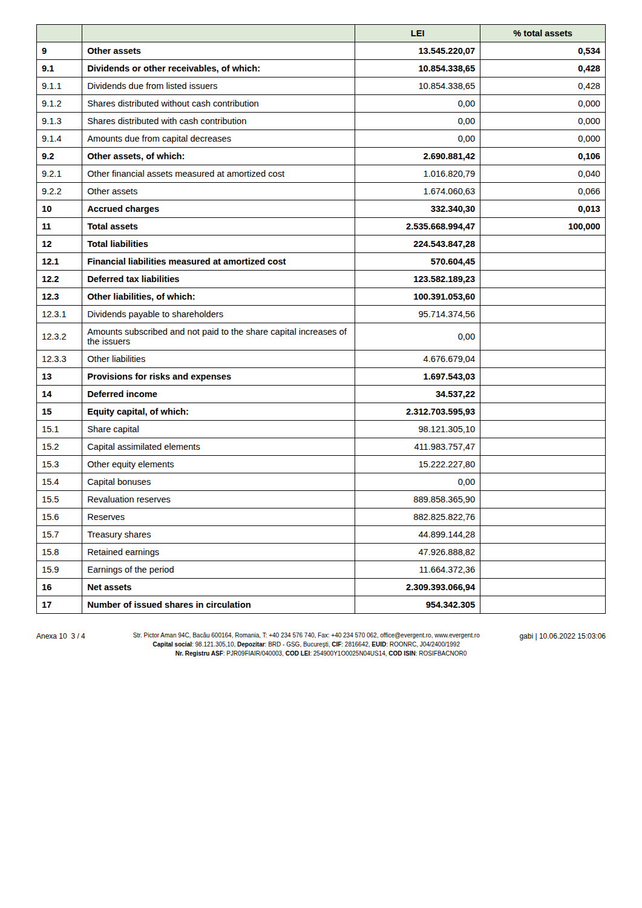| | | LEI | % total assets |
| --- | --- | --- | --- |
| 9 | Other assets | 13.545.220,07 | 0,534 |
| 9.1 | Dividends or other receivables, of which: | 10.854.338,65 | 0,428 |
| 9.1.1 | Dividends due from listed issuers | 10.854.338,65 | 0,428 |
| 9.1.2 | Shares distributed without cash contribution | 0,00 | 0,000 |
| 9.1.3 | Shares distributed with cash contribution | 0,00 | 0,000 |
| 9.1.4 | Amounts due from capital decreases | 0,00 | 0,000 |
| 9.2 | Other assets, of which: | 2.690.881,42 | 0,106 |
| 9.2.1 | Other financial assets measured at amortized cost | 1.016.820,79 | 0,040 |
| 9.2.2 | Other assets | 1.674.060,63 | 0,066 |
| 10 | Accrued charges | 332.340,30 | 0,013 |
| 11 | Total assets | 2.535.668.994,47 | 100,000 |
| 12 | Total liabilities | 224.543.847,28 | |
| 12.1 | Financial liabilities measured at amortized cost | 570.604,45 | |
| 12.2 | Deferred tax liabilities | 123.582.189,23 | |
| 12.3 | Other liabilities, of which: | 100.391.053,60 | |
| 12.3.1 | Dividends payable to shareholders | 95.714.374,56 | |
| 12.3.2 | Amounts subscribed and not paid to the share capital increases of the issuers | 0,00 | |
| 12.3.3 | Other liabilities | 4.676.679,04 | |
| 13 | Provisions for risks and expenses | 1.697.543,03 | |
| 14 | Deferred income | 34.537,22 | |
| 15 | Equity capital, of which: | 2.312.703.595,93 | |
| 15.1 | Share capital | 98.121.305,10 | |
| 15.2 | Capital assimilated elements | 411.983.757,47 | |
| 15.3 | Other equity elements | 15.222.227,80 | |
| 15.4 | Capital bonuses | 0,00 | |
| 15.5 | Revaluation reserves | 889.858.365,90 | |
| 15.6 | Reserves | 882.825.822,76 | |
| 15.7 | Treasury shares | 44.899.144,28 | |
| 15.8 | Retained earnings | 47.926.888,82 | |
| 15.9 | Earnings of the period | 11.664.372,36 | |
| 16 | Net assets | 2.309.393.066,94 | |
| 17 | Number of issued shares in circulation | 954.342.305 | |
Anexa 10 3 / 4
gabi | 10.06.2022 15:03:06
Str. Pictor Aman 94C, Bacău 600164, Romania, T: +40 234 576 740, Fax: +40 234 570 062, office@evergent.ro, www.evergent.ro
Capital social: 98.121.305,10, Depozitar: BRD - GSG, Bucureşti, CIF: 2816642, EUID: ROONRC, J04/2400/1992
Nr. Registru ASF: PJR09FIAIR/040003, COD LEI: 254900Y1O0025N04US14, COD ISIN: ROSIFBACNOR0